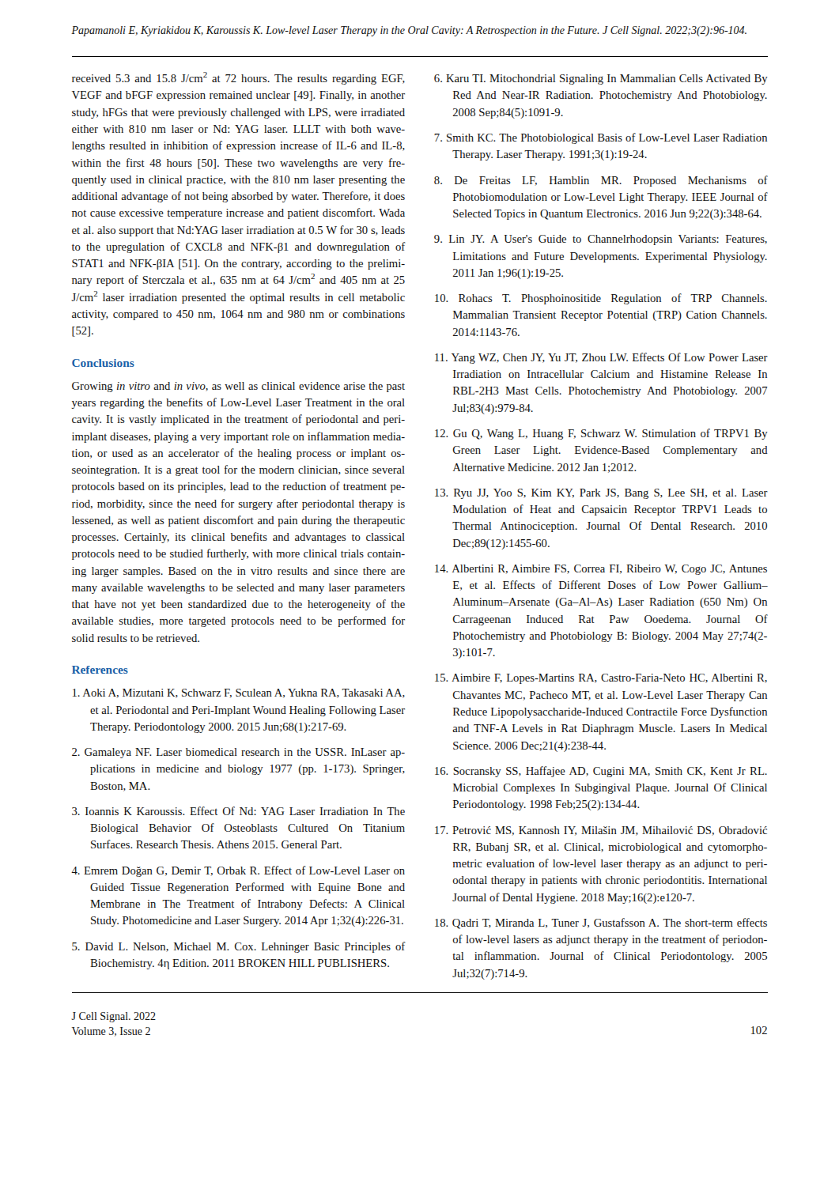Papamanoli E, Kyriakidou K, Karoussis K. Low-level Laser Therapy in the Oral Cavity: A Retrospection in the Future. J Cell Signal. 2022;3(2):96-104.
received 5.3 and 15.8 J/cm2 at 72 hours. The results regarding EGF, VEGF and bFGF expression remained unclear [49]. Finally, in another study, hFGs that were previously challenged with LPS, were irradiated either with 810 nm laser or Nd: YAG laser. LLLT with both wavelengths resulted in inhibition of expression increase of IL-6 and IL-8, within the first 48 hours [50]. These two wavelengths are very frequently used in clinical practice, with the 810 nm laser presenting the additional advantage of not being absorbed by water. Therefore, it does not cause excessive temperature increase and patient discomfort. Wada et al. also support that Nd:YAG laser irradiation at 0.5 W for 30 s, leads to the upregulation of CXCL8 and NFK-β1 and downregulation of STAT1 and NFK-βIA [51]. On the contrary, according to the preliminary report of Sterczala et al., 635 nm at 64 J/cm2 and 405 nm at 25 J/cm2 laser irradiation presented the optimal results in cell metabolic activity, compared to 450 nm, 1064 nm and 980 nm or combinations [52].
Conclusions
Growing in vitro and in vivo, as well as clinical evidence arise the past years regarding the benefits of Low-Level Laser Treatment in the oral cavity. It is vastly implicated in the treatment of periodontal and peri-implant diseases, playing a very important role on inflammation mediation, or used as an accelerator of the healing process or implant osseointegration. It is a great tool for the modern clinician, since several protocols based on its principles, lead to the reduction of treatment period, morbidity, since the need for surgery after periodontal therapy is lessened, as well as patient discomfort and pain during the therapeutic processes. Certainly, its clinical benefits and advantages to classical protocols need to be studied furtherly, with more clinical trials containing larger samples. Based on the in vitro results and since there are many available wavelengths to be selected and many laser parameters that have not yet been standardized due to the heterogeneity of the available studies, more targeted protocols need to be performed for solid results to be retrieved.
References
1. Aoki A, Mizutani K, Schwarz F, Sculean A, Yukna RA, Takasaki AA, et al. Periodontal and Peri-Implant Wound Healing Following Laser Therapy. Periodontology 2000. 2015 Jun;68(1):217-69.
2. Gamaleya NF. Laser biomedical research in the USSR. InLaser applications in medicine and biology 1977 (pp. 1-173). Springer, Boston, MA.
3. Ioannis K Karoussis. Effect Of Nd: YAG Laser Irradiation In The Biological Behavior Of Osteoblasts Cultured On Titanium Surfaces. Research Thesis. Athens 2015. General Part.
4. Emrem Doğan G, Demir T, Orbak R. Effect of Low-Level Laser on Guided Tissue Regeneration Performed with Equine Bone and Membrane in The Treatment of Intrabony Defects: A Clinical Study. Photomedicine and Laser Surgery. 2014 Apr 1;32(4):226-31.
5. David L. Nelson, Michael M. Cox. Lehninger Basic Principles of Biochemistry. 4η Edition. 2011 BROKEN HILL PUBLISHERS.
6. Karu TI. Mitochondrial Signaling In Mammalian Cells Activated By Red And Near-IR Radiation. Photochemistry And Photobiology. 2008 Sep;84(5):1091-9.
7. Smith KC. The Photobiological Basis of Low-Level Laser Radiation Therapy. Laser Therapy. 1991;3(1):19-24.
8. De Freitas LF, Hamblin MR. Proposed Mechanisms of Photobiomodulation or Low-Level Light Therapy. IEEE Journal of Selected Topics in Quantum Electronics. 2016 Jun 9;22(3):348-64.
9. Lin JY. A User's Guide to Channelrhodopsin Variants: Features, Limitations and Future Developments. Experimental Physiology. 2011 Jan 1;96(1):19-25.
10. Rohacs T. Phosphoinositide Regulation of TRP Channels. Mammalian Transient Receptor Potential (TRP) Cation Channels. 2014:1143-76.
11. Yang WZ, Chen JY, Yu JT, Zhou LW. Effects Of Low Power Laser Irradiation on Intracellular Calcium and Histamine Release In RBL-2H3 Mast Cells. Photochemistry And Photobiology. 2007 Jul;83(4):979-84.
12. Gu Q, Wang L, Huang F, Schwarz W. Stimulation of TRPV1 By Green Laser Light. Evidence-Based Complementary and Alternative Medicine. 2012 Jan 1;2012.
13. Ryu JJ, Yoo S, Kim KY, Park JS, Bang S, Lee SH, et al. Laser Modulation of Heat and Capsaicin Receptor TRPV1 Leads to Thermal Antinociception. Journal Of Dental Research. 2010 Dec;89(12):1455-60.
14. Albertini R, Aimbire FS, Correa FI, Ribeiro W, Cogo JC, Antunes E, et al. Effects of Different Doses of Low Power Gallium–Aluminum–Arsenate (Ga–Al–As) Laser Radiation (650 Nm) On Carrageenan Induced Rat Paw Ooedema. Journal Of Photochemistry and Photobiology B: Biology. 2004 May 27;74(2-3):101-7.
15. Aimbire F, Lopes-Martins RA, Castro-Faria-Neto HC, Albertini R, Chavantes MC, Pacheco MT, et al. Low-Level Laser Therapy Can Reduce Lipopolysaccharide-Induced Contractile Force Dysfunction and TNF-A Levels in Rat Diaphragm Muscle. Lasers In Medical Science. 2006 Dec;21(4):238-44.
16. Socransky SS, Haffajee AD, Cugini MA, Smith CK, Kent Jr RL. Microbial Complexes In Subgingival Plaque. Journal Of Clinical Periodontology. 1998 Feb;25(2):134-44.
17. Petrović MS, Kannosh IY, Milašin JM, Mihailović DS, Obradović RR, Bubanj SR, et al. Clinical, microbiological and cytomorphometric evaluation of low-level laser therapy as an adjunct to periodontal therapy in patients with chronic periodontitis. International Journal of Dental Hygiene. 2018 May;16(2):e120-7.
18. Qadri T, Miranda L, Tuner J, Gustafsson A. The short-term effects of low-level lasers as adjunct therapy in the treatment of periodontal inflammation. Journal of Clinical Periodontology. 2005 Jul;32(7):714-9.
J Cell Signal. 2022
Volume 3, Issue 2
102